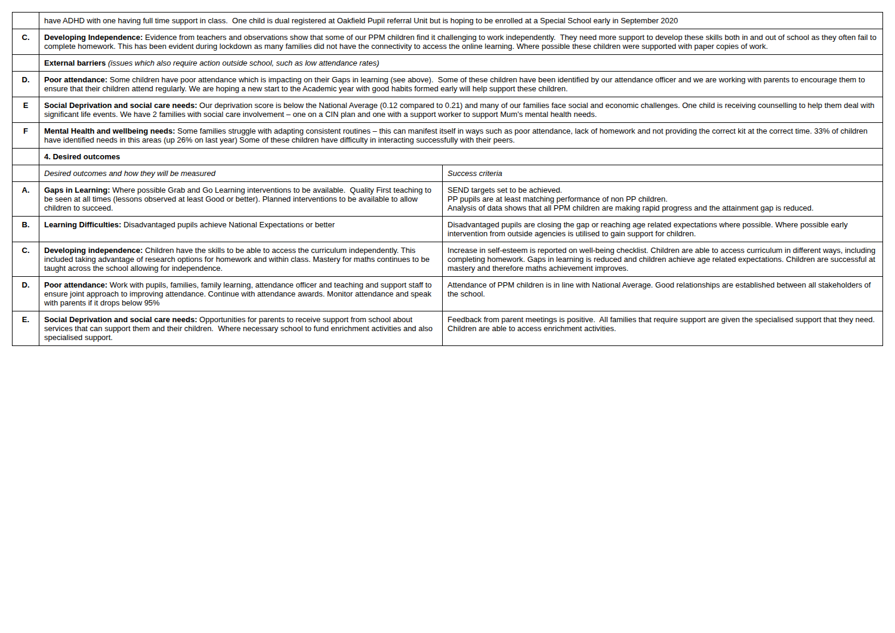| | have ADHD with one having full time support in class. One child is dual registered at Oakfield Pupil referral Unit but is hoping to be enrolled at a Special School early in September 2020 |
| C. | Developing Independence: Evidence from teachers and observations show that some of our PPM children find it challenging to work independently. They need more support to develop these skills both in and out of school as they often fail to complete homework. This has been evident during lockdown as many families did not have the connectivity to access the online learning. Where possible these children were supported with paper copies of work. |
| | External barriers (issues which also require action outside school, such as low attendance rates) |
| D. | Poor attendance: Some children have poor attendance which is impacting on their Gaps in learning (see above). Some of these children have been identified by our attendance officer and we are working with parents to encourage them to ensure that their children attend regularly. We are hoping a new start to the Academic year with good habits formed early will help support these children. |
| E | Social Deprivation and social care needs: Our deprivation score is below the National Average (0.12 compared to 0.21) and many of our families face social and economic challenges. One child is receiving counselling to help them deal with significant life events. We have 2 families with social care involvement – one on a CIN plan and one with a support worker to support Mum's mental health needs. |
| F | Mental Health and wellbeing needs: Some families struggle with adapting consistent routines – this can manifest itself in ways such as poor attendance, lack of homework and not providing the correct kit at the correct time. 33% of children have identified needs in this areas (up 26% on last year) Some of these children have difficulty in interacting successfully with their peers. |
| | 4. Desired outcomes |
| | Desired outcomes and how they will be measured | Success criteria |
| A. | Gaps in Learning: Where possible Grab and Go Learning interventions to be available. Quality First teaching to be seen at all times (lessons observed at least Good or better). Planned interventions to be available to allow children to succeed. | SEND targets set to be achieved. PP pupils are at least matching performance of non PP children. Analysis of data shows that all PPM children are making rapid progress and the attainment gap is reduced. |
| B. | Learning Difficulties: Disadvantaged pupils achieve National Expectations or better | Disadvantaged pupils are closing the gap or reaching age related expectations where possible. Where possible early intervention from outside agencies is utilised to gain support for children. |
| C. | Developing independence: Children have the skills to be able to access the curriculum independently. This included taking advantage of research options for homework and within class. Mastery for maths continues to be taught across the school allowing for independence. | Increase in self-esteem is reported on well-being checklist. Children are able to access curriculum in different ways, including completing homework. Gaps in learning is reduced and children achieve age related expectations. Children are successful at mastery and therefore maths achievement improves. |
| D. | Poor attendance: Work with pupils, families, family learning, attendance officer and teaching and support staff to ensure joint approach to improving attendance. Continue with attendance awards. Monitor attendance and speak with parents if it drops below 95% | Attendance of PPM children is in line with National Average. Good relationships are established between all stakeholders of the school. |
| E. | Social Deprivation and social care needs: Opportunities for parents to receive support from school about services that can support them and their children. Where necessary school to fund enrichment activities and also specialised support. | Feedback from parent meetings is positive. All families that require support are given the specialised support that they need. Children are able to access enrichment activities. |